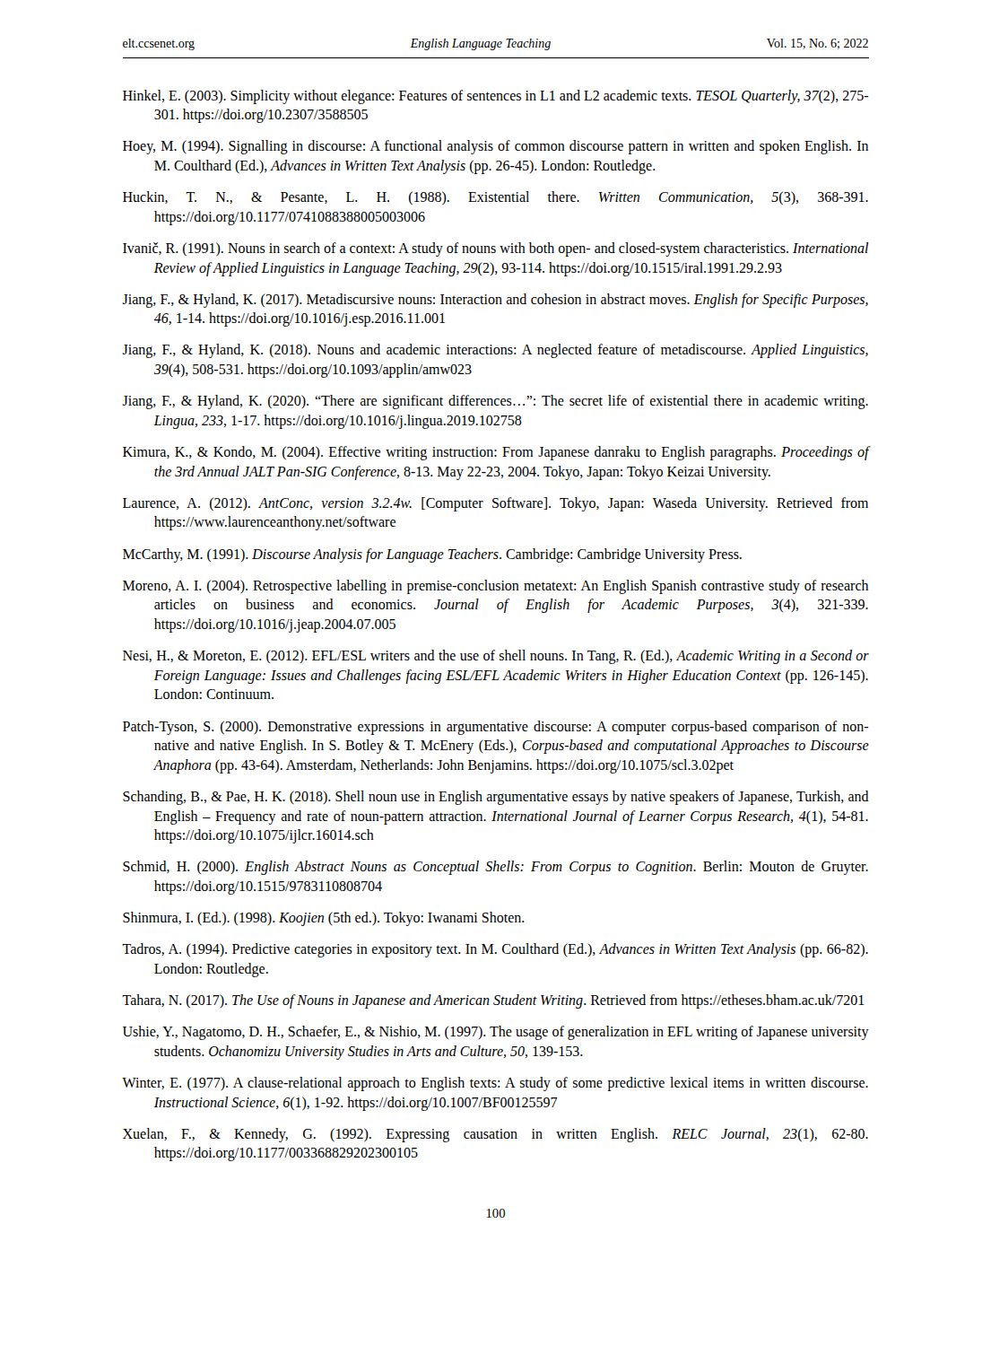elt.ccsenet.org English Language Teaching Vol. 15, No. 6; 2022
Hinkel, E. (2003). Simplicity without elegance: Features of sentences in L1 and L2 academic texts. TESOL Quarterly, 37(2), 275-301. https://doi.org/10.2307/3588505
Hoey, M. (1994). Signalling in discourse: A functional analysis of common discourse pattern in written and spoken English. In M. Coulthard (Ed.), Advances in Written Text Analysis (pp. 26-45). London: Routledge.
Huckin, T. N., & Pesante, L. H. (1988). Existential there. Written Communication, 5(3), 368-391. https://doi.org/10.1177/0741088388005003006
Ivanič, R. (1991). Nouns in search of a context: A study of nouns with both open- and closed-system characteristics. International Review of Applied Linguistics in Language Teaching, 29(2), 93-114. https://doi.org/10.1515/iral.1991.29.2.93
Jiang, F., & Hyland, K. (2017). Metadiscursive nouns: Interaction and cohesion in abstract moves. English for Specific Purposes, 46, 1-14. https://doi.org/10.1016/j.esp.2016.11.001
Jiang, F., & Hyland, K. (2018). Nouns and academic interactions: A neglected feature of metadiscourse. Applied Linguistics, 39(4), 508-531. https://doi.org/10.1093/applin/amw023
Jiang, F., & Hyland, K. (2020). “There are significant differences…”: The secret life of existential there in academic writing. Lingua, 233, 1-17. https://doi.org/10.1016/j.lingua.2019.102758
Kimura, K., & Kondo, M. (2004). Effective writing instruction: From Japanese danraku to English paragraphs. Proceedings of the 3rd Annual JALT Pan-SIG Conference, 8-13. May 22-23, 2004. Tokyo, Japan: Tokyo Keizai University.
Laurence, A. (2012). AntConc, version 3.2.4w. [Computer Software]. Tokyo, Japan: Waseda University. Retrieved from https://www.laurenceanthony.net/software
McCarthy, M. (1991). Discourse Analysis for Language Teachers. Cambridge: Cambridge University Press.
Moreno, A. I. (2004). Retrospective labelling in premise-conclusion metatext: An English Spanish contrastive study of research articles on business and economics. Journal of English for Academic Purposes, 3(4), 321-339. https://doi.org/10.1016/j.jeap.2004.07.005
Nesi, H., & Moreton, E. (2012). EFL/ESL writers and the use of shell nouns. In Tang, R. (Ed.), Academic Writing in a Second or Foreign Language: Issues and Challenges facing ESL/EFL Academic Writers in Higher Education Context (pp. 126-145). London: Continuum.
Patch-Tyson, S. (2000). Demonstrative expressions in argumentative discourse: A computer corpus-based comparison of non-native and native English. In S. Botley & T. McEnery (Eds.), Corpus-based and computational Approaches to Discourse Anaphora (pp. 43-64). Amsterdam, Netherlands: John Benjamins. https://doi.org/10.1075/scl.3.02pet
Schanding, B., & Pae, H. K. (2018). Shell noun use in English argumentative essays by native speakers of Japanese, Turkish, and English – Frequency and rate of noun-pattern attraction. International Journal of Learner Corpus Research, 4(1), 54-81. https://doi.org/10.1075/ijlcr.16014.sch
Schmid, H. (2000). English Abstract Nouns as Conceptual Shells: From Corpus to Cognition. Berlin: Mouton de Gruyter. https://doi.org/10.1515/9783110808704
Shinmura, I. (Ed.). (1998). Koojien (5th ed.). Tokyo: Iwanami Shoten.
Tadros, A. (1994). Predictive categories in expository text. In M. Coulthard (Ed.), Advances in Written Text Analysis (pp. 66-82). London: Routledge.
Tahara, N. (2017). The Use of Nouns in Japanese and American Student Writing. Retrieved from https://etheses.bham.ac.uk/7201
Ushie, Y., Nagatomo, D. H., Schaefer, E., & Nishio, M. (1997). The usage of generalization in EFL writing of Japanese university students. Ochanomizu University Studies in Arts and Culture, 50, 139-153.
Winter, E. (1977). A clause-relational approach to English texts: A study of some predictive lexical items in written discourse. Instructional Science, 6(1), 1-92. https://doi.org/10.1007/BF00125597
Xuelan, F., & Kennedy, G. (1992). Expressing causation in written English. RELC Journal, 23(1), 62-80. https://doi.org/10.1177/003368829202300105
100